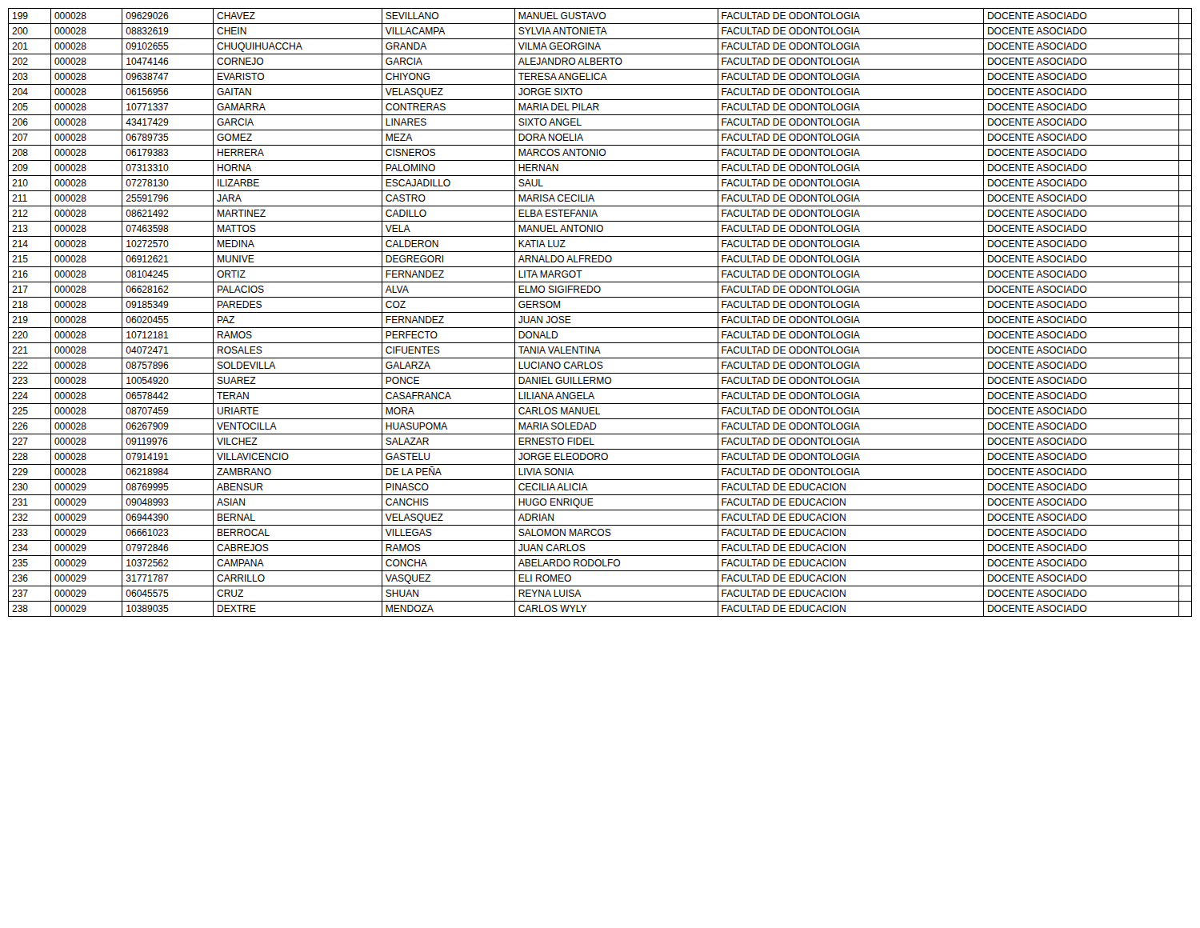| 199 | 000028 | 09629026 | CHAVEZ | SEVILLANO | MANUEL GUSTAVO | FACULTAD DE ODONTOLOGIA | DOCENTE ASOCIADO | |
| 200 | 000028 | 08832619 | CHEIN | VILLACAMPA | SYLVIA ANTONIETA | FACULTAD DE ODONTOLOGIA | DOCENTE ASOCIADO | |
| 201 | 000028 | 09102655 | CHUQUIHUACCHA | GRANDA | VILMA GEORGINA | FACULTAD DE ODONTOLOGIA | DOCENTE ASOCIADO | |
| 202 | 000028 | 10474146 | CORNEJO | GARCIA | ALEJANDRO ALBERTO | FACULTAD DE ODONTOLOGIA | DOCENTE ASOCIADO | |
| 203 | 000028 | 09638747 | EVARISTO | CHIYONG | TERESA ANGELICA | FACULTAD DE ODONTOLOGIA | DOCENTE ASOCIADO | |
| 204 | 000028 | 06156956 | GAITAN | VELASQUEZ | JORGE SIXTO | FACULTAD DE ODONTOLOGIA | DOCENTE ASOCIADO | |
| 205 | 000028 | 10771337 | GAMARRA | CONTRERAS | MARIA DEL PILAR | FACULTAD DE ODONTOLOGIA | DOCENTE ASOCIADO | |
| 206 | 000028 | 43417429 | GARCIA | LINARES | SIXTO ANGEL | FACULTAD DE ODONTOLOGIA | DOCENTE ASOCIADO | |
| 207 | 000028 | 06789735 | GOMEZ | MEZA | DORA NOELIA | FACULTAD DE ODONTOLOGIA | DOCENTE ASOCIADO | |
| 208 | 000028 | 06179383 | HERRERA | CISNEROS | MARCOS ANTONIO | FACULTAD DE ODONTOLOGIA | DOCENTE ASOCIADO | |
| 209 | 000028 | 07313310 | HORNA | PALOMINO | HERNAN | FACULTAD DE ODONTOLOGIA | DOCENTE ASOCIADO | |
| 210 | 000028 | 07278130 | ILIZARBE | ESCAJADILLO | SAUL | FACULTAD DE ODONTOLOGIA | DOCENTE ASOCIADO | |
| 211 | 000028 | 25591796 | JARA | CASTRO | MARISA CECILIA | FACULTAD DE ODONTOLOGIA | DOCENTE ASOCIADO | |
| 212 | 000028 | 08621492 | MARTINEZ | CADILLO | ELBA ESTEFANIA | FACULTAD DE ODONTOLOGIA | DOCENTE ASOCIADO | |
| 213 | 000028 | 07463598 | MATTOS | VELA | MANUEL ANTONIO | FACULTAD DE ODONTOLOGIA | DOCENTE ASOCIADO | |
| 214 | 000028 | 10272570 | MEDINA | CALDERON | KATIA LUZ | FACULTAD DE ODONTOLOGIA | DOCENTE ASOCIADO | |
| 215 | 000028 | 06912621 | MUNIVE | DEGREGORI | ARNALDO ALFREDO | FACULTAD DE ODONTOLOGIA | DOCENTE ASOCIADO | |
| 216 | 000028 | 08104245 | ORTIZ | FERNANDEZ | LITA MARGOT | FACULTAD DE ODONTOLOGIA | DOCENTE ASOCIADO | |
| 217 | 000028 | 06628162 | PALACIOS | ALVA | ELMO SIGIFREDO | FACULTAD DE ODONTOLOGIA | DOCENTE ASOCIADO | |
| 218 | 000028 | 09185349 | PAREDES | COZ | GERSOM | FACULTAD DE ODONTOLOGIA | DOCENTE ASOCIADO | |
| 219 | 000028 | 06020455 | PAZ | FERNANDEZ | JUAN JOSE | FACULTAD DE ODONTOLOGIA | DOCENTE ASOCIADO | |
| 220 | 000028 | 10712181 | RAMOS | PERFECTO | DONALD | FACULTAD DE ODONTOLOGIA | DOCENTE ASOCIADO | |
| 221 | 000028 | 04072471 | ROSALES | CIFUENTES | TANIA VALENTINA | FACULTAD DE ODONTOLOGIA | DOCENTE ASOCIADO | |
| 222 | 000028 | 08757896 | SOLDEVILLA | GALARZA | LUCIANO CARLOS | FACULTAD DE ODONTOLOGIA | DOCENTE ASOCIADO | |
| 223 | 000028 | 10054920 | SUAREZ | PONCE | DANIEL GUILLERMO | FACULTAD DE ODONTOLOGIA | DOCENTE ASOCIADO | |
| 224 | 000028 | 06578442 | TERAN | CASAFRANCA | LILIANA ANGELA | FACULTAD DE ODONTOLOGIA | DOCENTE ASOCIADO | |
| 225 | 000028 | 08707459 | URIARTE | MORA | CARLOS MANUEL | FACULTAD DE ODONTOLOGIA | DOCENTE ASOCIADO | |
| 226 | 000028 | 06267909 | VENTOCILLA | HUASUPOMA | MARIA SOLEDAD | FACULTAD DE ODONTOLOGIA | DOCENTE ASOCIADO | |
| 227 | 000028 | 09119976 | VILCHEZ | SALAZAR | ERNESTO FIDEL | FACULTAD DE ODONTOLOGIA | DOCENTE ASOCIADO | |
| 228 | 000028 | 07914191 | VILLAVICENCIO | GASTELU | JORGE ELEODORO | FACULTAD DE ODONTOLOGIA | DOCENTE ASOCIADO | |
| 229 | 000028 | 06218984 | ZAMBRANO | DE LA PEÑA | LIVIA SONIA | FACULTAD DE ODONTOLOGIA | DOCENTE ASOCIADO | |
| 230 | 000029 | 08769995 | ABENSUR | PINASCO | CECILIA ALICIA | FACULTAD DE EDUCACION | DOCENTE ASOCIADO | |
| 231 | 000029 | 09048993 | ASIAN | CANCHIS | HUGO ENRIQUE | FACULTAD DE EDUCACION | DOCENTE ASOCIADO | |
| 232 | 000029 | 06944390 | BERNAL | VELASQUEZ | ADRIAN | FACULTAD DE EDUCACION | DOCENTE ASOCIADO | |
| 233 | 000029 | 06661023 | BERROCAL | VILLEGAS | SALOMON MARCOS | FACULTAD DE EDUCACION | DOCENTE ASOCIADO | |
| 234 | 000029 | 07972846 | CABREJOS | RAMOS | JUAN CARLOS | FACULTAD DE EDUCACION | DOCENTE ASOCIADO | |
| 235 | 000029 | 10372562 | CAMPANA | CONCHA | ABELARDO RODOLFO | FACULTAD DE EDUCACION | DOCENTE ASOCIADO | |
| 236 | 000029 | 31771787 | CARRILLO | VASQUEZ | ELI ROMEO | FACULTAD DE EDUCACION | DOCENTE ASOCIADO | |
| 237 | 000029 | 06045575 | CRUZ | SHUAN | REYNA LUISA | FACULTAD DE EDUCACION | DOCENTE ASOCIADO | |
| 238 | 000029 | 10389035 | DEXTRE | MENDOZA | CARLOS WYLY | FACULTAD DE EDUCACION | DOCENTE ASOCIADO | |